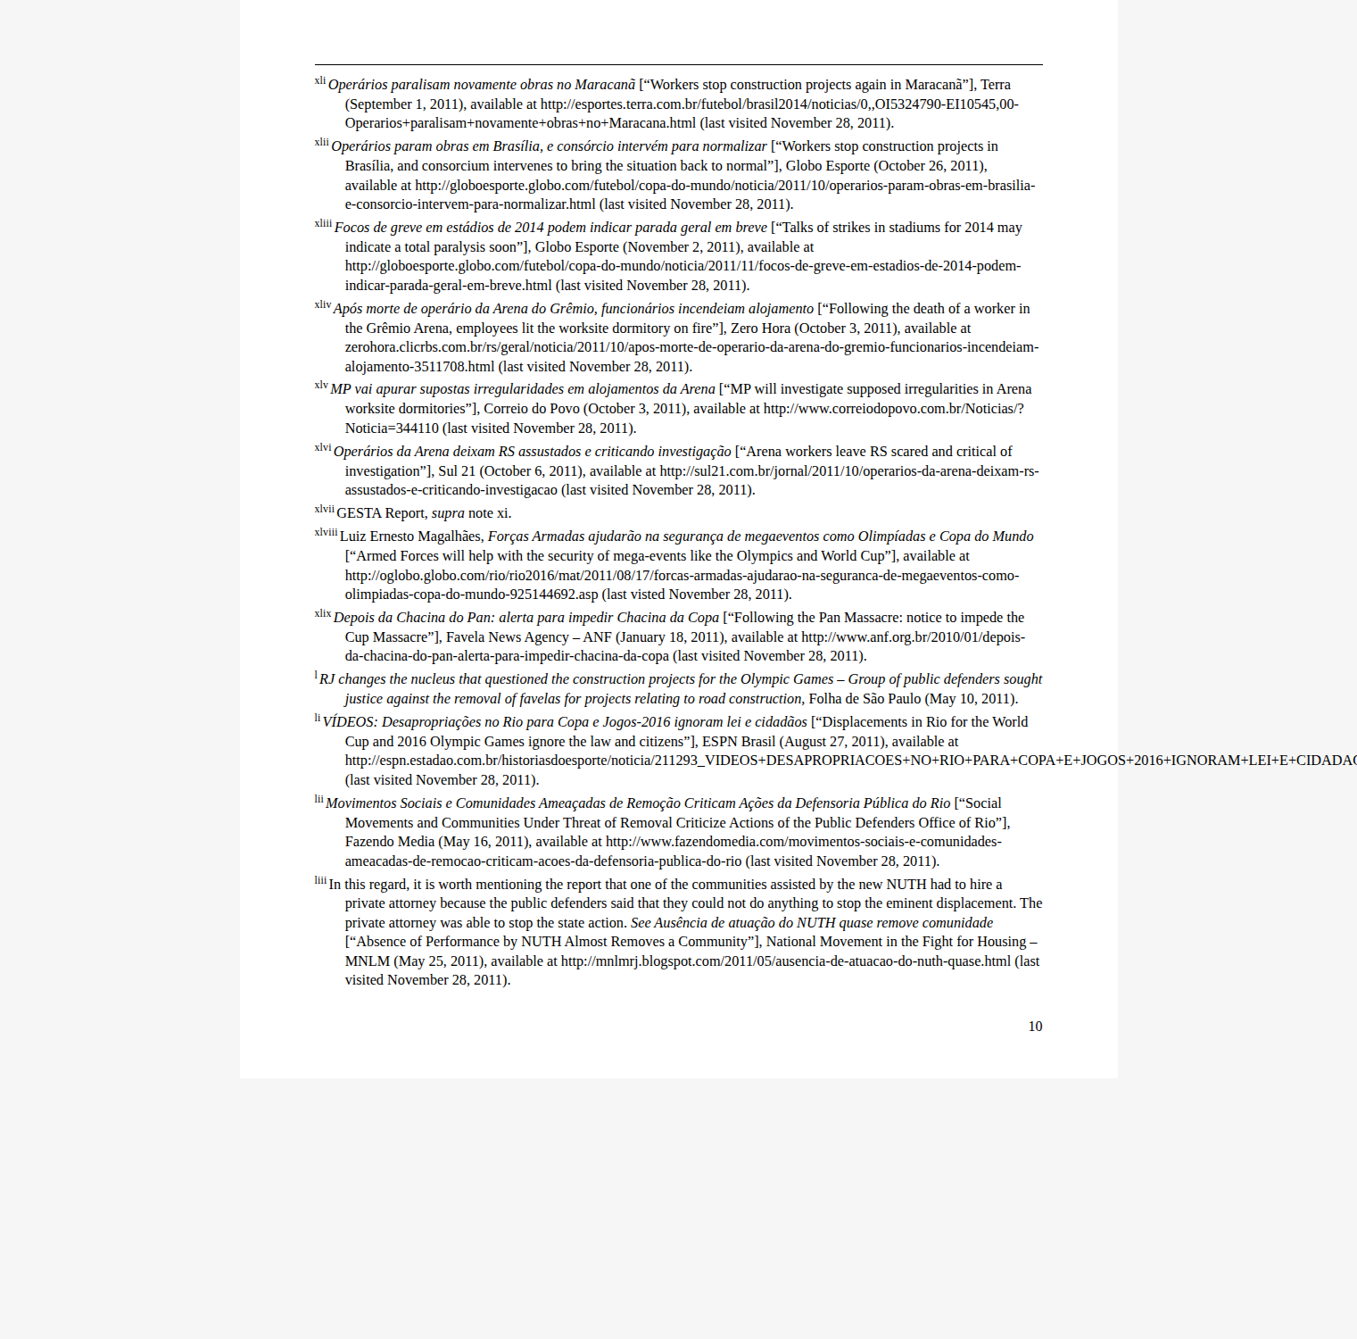xli Operários paralisam novamente obras no Maracanã [“Workers stop construction projects again in Maracanã”], Terra (September 1, 2011), available at http://esportes.terra.com.br/futebol/brasil2014/noticias/0,,OI5324790-EI10545,00-Operarios+paralisam+novamente+obras+no+Maracana.html (last visited November 28, 2011).
xlii Operários param obras em Brasília, e consórcio intervém para normalizar [“Workers stop construction projects in Brasília, and consorcium intervenes to bring the situation back to normal”], Globo Esporte (October 26, 2011), available at http://globoesporte.globo.com/futebol/copa-do-mundo/noticia/2011/10/operarios-param-obras-em-brasilia-e-consorcio-intervem-para-normalizar.html (last visited November 28, 2011).
xliii Focos de greve em estádios de 2014 podem indicar parada geral em breve [“Talks of strikes in stadiums for 2014 may indicate a total paralysis soon”], Globo Esporte (November 2, 2011), available at http://globoesporte.globo.com/futebol/copa-do-mundo/noticia/2011/11/focos-de-greve-em-estadios-de-2014-podem-indicar-parada-geral-em-breve.html (last visited November 28, 2011).
xliv Após morte de operário da Arena do Grêmio, funcionários incendeiam alojamento [“Following the death of a worker in the Grêmio Arena, employees lit the worksite dormitory on fire”], Zero Hora (October 3, 2011), available at zerohora.clicrbs.com.br/rs/geral/noticia/2011/10/apos-morte-de-operario-da-arena-do-gremio-funcionarios-incendeiam-alojamento-3511708.html (last visited November 28, 2011).
xlv MP vai apurar supostas irregularidades em alojamentos da Arena [“MP will investigate supposed irregularities in Arena worksite dormitories”], Correio do Povo (October 3, 2011), available at http://www.correiodopovo.com.br/Noticias/?Noticia=344110 (last visited November 28, 2011).
xlvi Operários da Arena deixam RS assustados e criticando investigação [“Arena workers leave RS scared and critical of investigation”], Sul 21 (October 6, 2011), available at http://sul21.com.br/jornal/2011/10/operarios-da-arena-deixam-rs-assustados-e-criticando-investigacao (last visited November 28, 2011).
xlvii GESTA Report, supra note xi.
xlviii Luiz Ernesto Magalhães, Forças Armadas ajudarão na segurança de megaeventos como Olimpíadas e Copa do Mundo [“Armed Forces will help with the security of mega-events like the Olympics and World Cup”], available at http://oglobo.globo.com/rio/rio2016/mat/2011/08/17/forcas-armadas-ajudarao-na-seguranca-de-megaeventos-como-olimpiadas-copa-do-mundo-925144692.asp (last visted November 28, 2011).
xlix Depois da Chacina do Pan: alerta para impedir Chacina da Copa [“Following the Pan Massacre: notice to impede the Cup Massacre”], Favela News Agency – ANF (January 18, 2011), available at http://www.anf.org.br/2010/01/depois-da-chacina-do-pan-alerta-para-impedir-chacina-da-copa (last visited November 28, 2011).
lRJ changes the nucleus that questioned the construction projects for the Olympic Games – Group of public defenders sought justice against the removal of favelas for projects relating to road construction, Folha de São Paulo (May 10, 2011).
li VÍDEOS: Desapropriações no Rio para Copa e Jogos-2016 ignoram lei e cidadãos [“Displacements in Rio for the World Cup and 2016 Olympic Games ignore the law and citizens”], ESPN Brasil (August 27, 2011), available at http://espn.estadao.com.br/historiasdoesporte/noticia/211293_VIDEOS+DESAPROPRIACOES+NO+RIO+PARA+COPA+E+JOGOS+2016+IGNORAM+LEI+E+CIDADAOS#video (last visited November 28, 2011).
lii Movimentos Sociais e Comunidades Ameaçadas de Remoção Criticam Ações da Defensoria Pública do Rio [“Social Movements and Communities Under Threat of Removal Criticize Actions of the Public Defenders Office of Rio”], Fazendo Media (May 16, 2011), available at http://www.fazendomedia.com/movimentos-sociais-e-comunidades-ameacadas-de-remocao-criticam-acoes-da-defensoria-publica-do-rio (last visited November 28, 2011).
liii In this regard, it is worth mentioning the report that one of the communities assisted by the new NUTH had to hire a private attorney because the public defenders said that they could not do anything to stop the eminent displacement. The private attorney was able to stop the state action. See Ausência de atuação do NUTH quase remove comunidade [“Absence of Performance by NUTH Almost Removes a Community”], National Movement in the Fight for Housing – MNLM (May 25, 2011), available at http://mnlmrj.blogspot.com/2011/05/ausencia-de-atuacao-do-nuth-quase.html (last visited November 28, 2011).
10